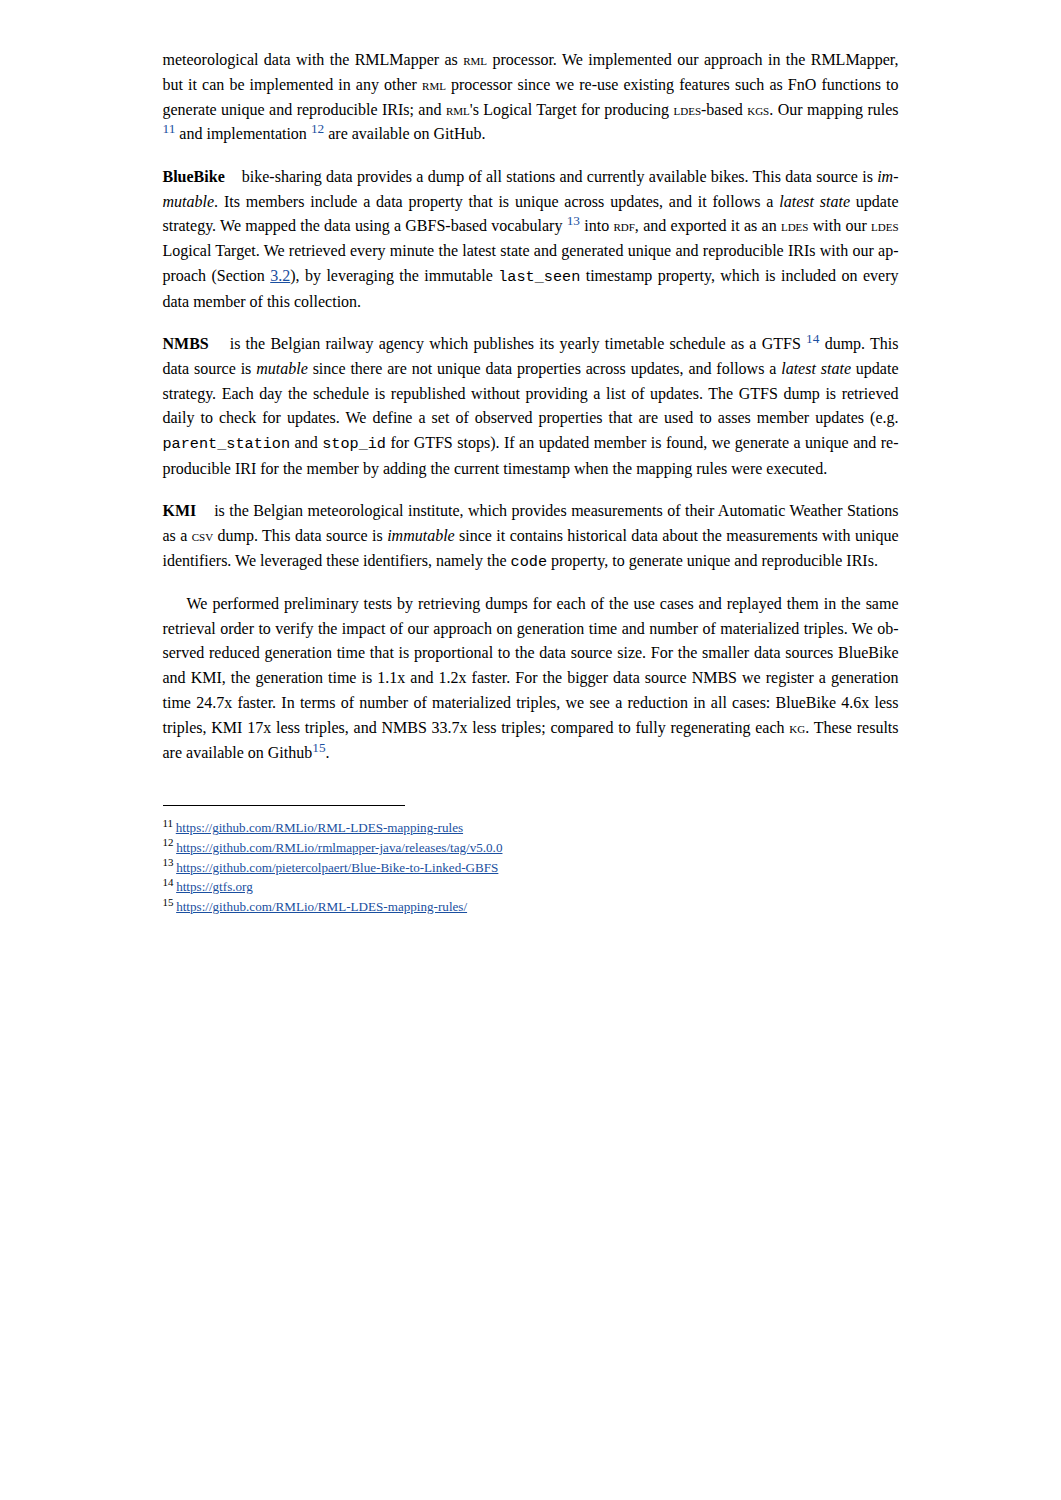meteorological data with the RMLMapper as rml processor. We implemented our approach in the RMLMapper, but it can be implemented in any other rml processor since we re-use existing features such as FnO functions to generate unique and reproducible IRIs; and rml's Logical Target for producing ldes-based kgs. Our mapping rules 11 and implementation 12 are available on GitHub.
BlueBike bike-sharing data provides a dump of all stations and currently available bikes. This data source is immutable. Its members include a data property that is unique across updates, and it follows a latest state update strategy. We mapped the data using a GBFS-based vocabulary 13 into rdf, and exported it as an ldes with our ldes Logical Target. We retrieved every minute the latest state and generated unique and reproducible IRIs with our approach (Section 3.2), by leveraging the immutable last_seen timestamp property, which is included on every data member of this collection.
NMBS is the Belgian railway agency which publishes its yearly timetable schedule as a GTFS 14 dump. This data source is mutable since there are not unique data properties across updates, and follows a latest state update strategy. Each day the schedule is republished without providing a list of updates. The GTFS dump is retrieved daily to check for updates. We define a set of observed properties that are used to asses member updates (e.g. parent_station and stop_id for GTFS stops). If an updated member is found, we generate a unique and reproducible IRI for the member by adding the current timestamp when the mapping rules were executed.
KMI is the Belgian meteorological institute, which provides measurements of their Automatic Weather Stations as a csv dump. This data source is immutable since it contains historical data about the measurements with unique identifiers. We leveraged these identifiers, namely the code property, to generate unique and reproducible IRIs.
We performed preliminary tests by retrieving dumps for each of the use cases and replayed them in the same retrieval order to verify the impact of our approach on generation time and number of materialized triples. We observed reduced generation time that is proportional to the data source size. For the smaller data sources BlueBike and KMI, the generation time is 1.1x and 1.2x faster. For the bigger data source NMBS we register a generation time 24.7x faster. In terms of number of materialized triples, we see a reduction in all cases: BlueBike 4.6x less triples, KMI 17x less triples, and NMBS 33.7x less triples; compared to fully regenerating each kg. These results are available on Github15.
11https://github.com/RMLio/RML-LDES-mapping-rules
12https://github.com/RMLio/rmlmapper-java/releases/tag/v5.0.0
13https://github.com/pietercolpaert/Blue-Bike-to-Linked-GBFS
14https://gtfs.org
15https://github.com/RMLio/RML-LDES-mapping-rules/